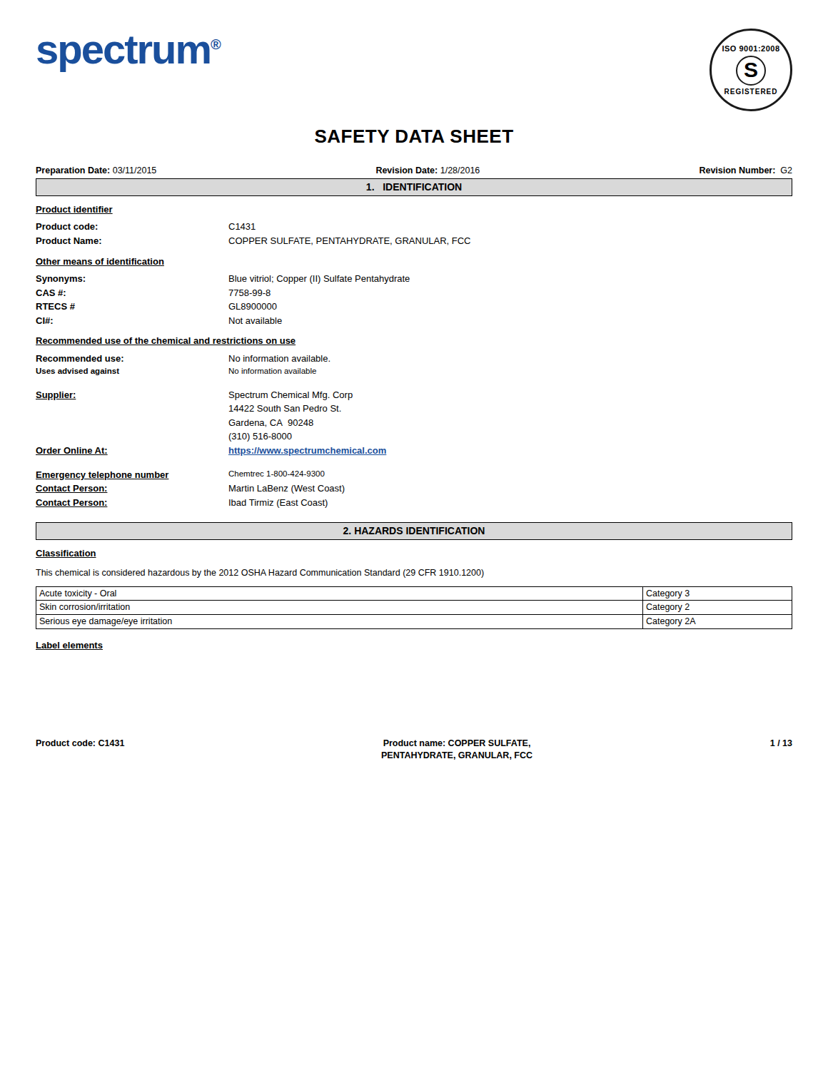spectrum®
ISO 9001:2008
S
REGISTERED
SAFETY DATA SHEET
Preparation Date: 03/11/2015 Revision Date: 1/28/2016 Revision Number: G2
1. IDENTIFICATION
Product identifier
| Product code: | C1431 |
| Product Name: | COPPER SULFATE, PENTAHYDRATE, GRANULAR, FCC |
Other means of identification
| Synonyms: | Blue vitriol; Copper (II) Sulfate Pentahydrate |
| CAS #: | 7758-99-8 |
| RTECS # | GL8900000 |
| CI#: | Not available |
Recommended use of the chemical and restrictions on use
| Recommended use: | No information available. |
| Uses advised against | No information available |
| Supplier: | Spectrum Chemical Mfg. Corp |
| | 14422 South San Pedro St. |
| | Gardena, CA 90248 |
| | (310) 516-8000 |
| Order Online At: | https://www.spectrumchemical.com |
| Emergency telephone number | Chemtrec 1-800-424-9300 |
| Contact Person: | Martin LaBenz (West Coast) |
| Contact Person: | Ibad Tirmiz (East Coast) |
2. HAZARDS IDENTIFICATION
Classification
This chemical is considered hazardous by the 2012 OSHA Hazard Communication Standard (29 CFR 1910.1200)
| Acute toxicity - Oral | Category 3 |
| Skin corrosion/irritation | Category 2 |
| Serious eye damage/eye irritation | Category 2A |
Label elements
Product code: C1431
Product name: COPPER SULFATE,
PENTAHYDRATE, GRANULAR, FCC
1 / 13